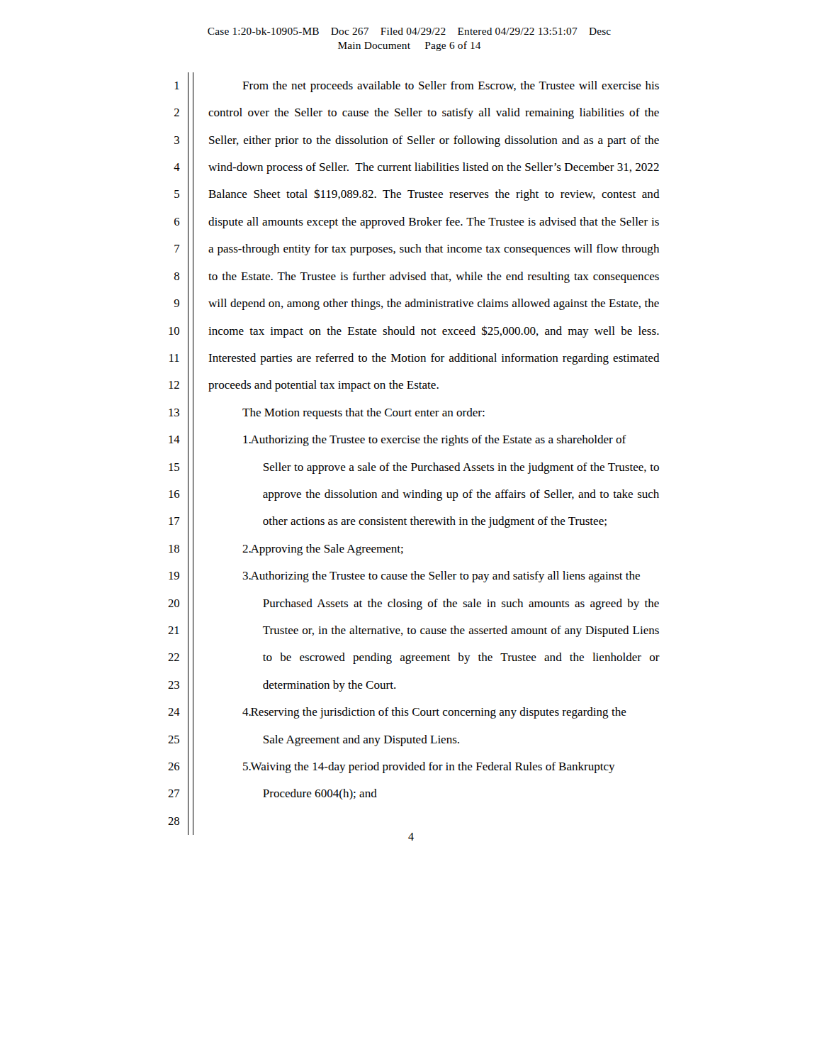Case 1:20-bk-10905-MB Doc 267 Filed 04/29/22 Entered 04/29/22 13:51:07 Desc Main Document Page 6 of 14
1
2
3
4
5
6
7
8
9
10
11
12
13
14
15
16
17
18
19
20
21
22
23
24
25
26
27
28
From the net proceeds available to Seller from Escrow, the Trustee will exercise his control over the Seller to cause the Seller to satisfy all valid remaining liabilities of the Seller, either prior to the dissolution of Seller or following dissolution and as a part of the wind-down process of Seller. The current liabilities listed on the Seller’s December 31, 2022 Balance Sheet total $119,089.82. The Trustee reserves the right to review, contest and dispute all amounts except the approved Broker fee. The Trustee is advised that the Seller is a pass-through entity for tax purposes, such that income tax consequences will flow through to the Estate. The Trustee is further advised that, while the end resulting tax consequences will depend on, among other things, the administrative claims allowed against the Estate, the income tax impact on the Estate should not exceed $25,000.00, and may well be less. Interested parties are referred to the Motion for additional information regarding estimated proceeds and potential tax impact on the Estate.
The Motion requests that the Court enter an order:
1. Authorizing the Trustee to exercise the rights of the Estate as a shareholder of Seller to approve a sale of the Purchased Assets in the judgment of the Trustee, to approve the dissolution and winding up of the affairs of Seller, and to take such other actions as are consistent therewith in the judgment of the Trustee;
2. Approving the Sale Agreement;
3. Authorizing the Trustee to cause the Seller to pay and satisfy all liens against the Purchased Assets at the closing of the sale in such amounts as agreed by the Trustee or, in the alternative, to cause the asserted amount of any Disputed Liens to be escrowed pending agreement by the Trustee and the lienholder or determination by the Court.
4. Reserving the jurisdiction of this Court concerning any disputes regarding the Sale Agreement and any Disputed Liens.
5. Waiving the 14-day period provided for in the Federal Rules of Bankruptcy Procedure 6004(h); and
4